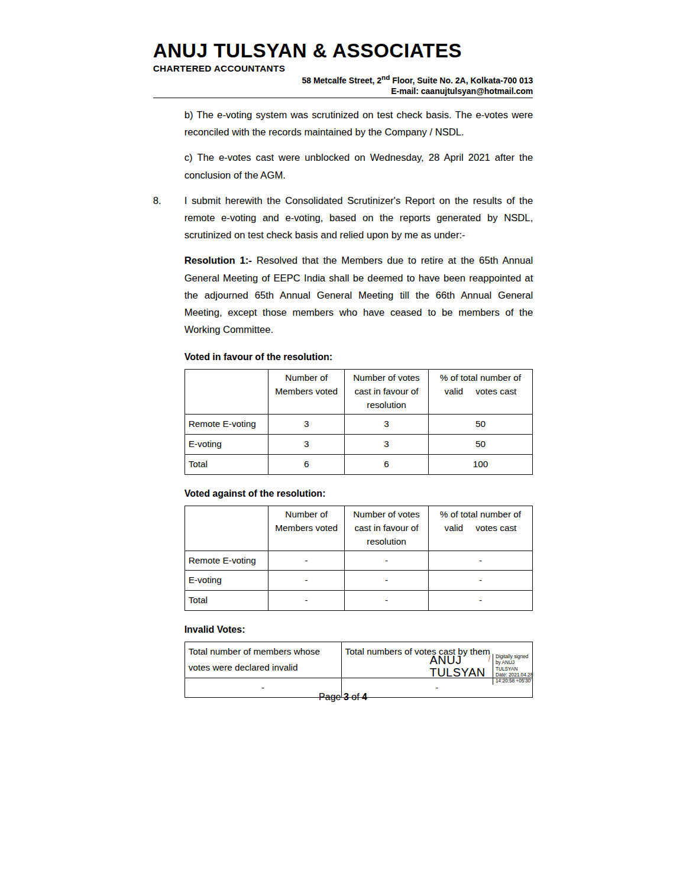ANUJ TULSYAN & ASSOCIATES
CHARTERED ACCOUNTANTS
58 Metcalfe Street, 2nd Floor, Suite No. 2A, Kolkata-700 013
E-mail: caanujtulsyan@hotmail.com
b) The e-voting system was scrutinized on test check basis. The e-votes were reconciled with the records maintained by the Company / NSDL.
c) The e-votes cast were unblocked on Wednesday, 28 April 2021 after the conclusion of the AGM.
8.
I submit herewith the Consolidated Scrutinizer's Report on the results of the remote e-voting and e-voting, based on the reports generated by NSDL, scrutinized on test check basis and relied upon by me as under:-
Resolution 1:- Resolved that the Members due to retire at the 65th Annual General Meeting of EEPC India shall be deemed to have been reappointed at the adjourned 65th Annual General Meeting till the 66th Annual General Meeting, except those members who have ceased to be members of the Working Committee.
Voted in favour of the resolution:
| | Number of Members voted | Number of votes cast in favour of resolution | % of total number of valid votes cast |
| --- | --- | --- | --- |
| Remote E-voting | 3 | 3 | 50 |
| E-voting | 3 | 3 | 50 |
| Total | 6 | 6 | 100 |
Voted against of the resolution:
| | Number of Members voted | Number of votes cast in favour of resolution | % of total number of valid votes cast |
| --- | --- | --- | --- |
| Remote E-voting | - | - | - |
| E-voting | - | - | - |
| Total | - | - | - |
Invalid Votes:
| Total number of members whose votes were declared invalid | Total numbers of votes cast by them |
| - | - |
ANUJ
TULSYAN
⁄
Digitally signed
by ANUJ
TULSYAN
Date: 2021.04.28
14:20:58 +05'30'
Page 3 of 4